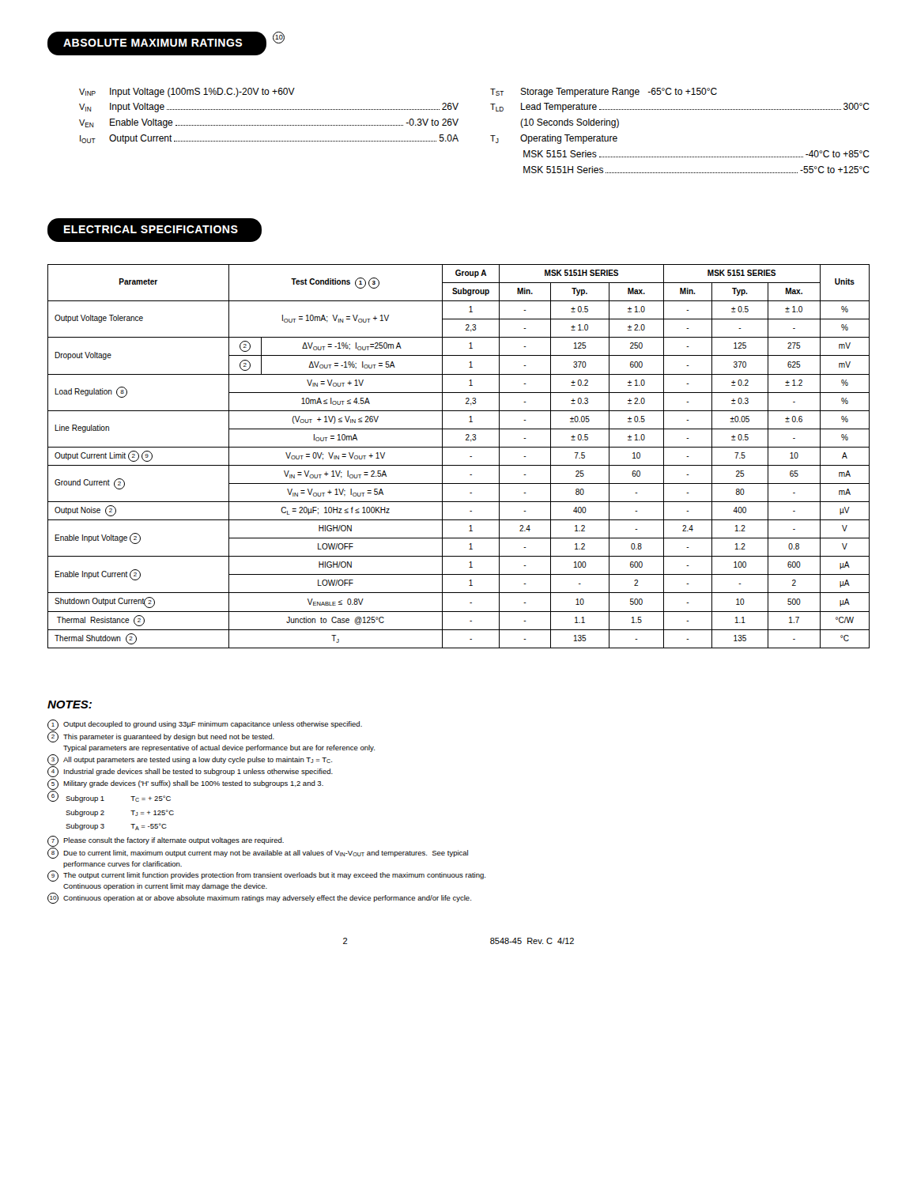ABSOLUTE MAXIMUM RATINGS 10
VINP Input Voltage (100mS 1%D.C.) -20V to +60V
VIN Input Voltage 26V
VEN Enable Voltage -0.3V to 26V
IOUT Output Current 5.0A
TST Storage Temperature Range -65°C to +150°C
TLD Lead Temperature 300°C
(10 Seconds Soldering)
TJ Operating Temperature
MSK 5151 Series -40°C to +85°C
MSK 5151H Series -55°C to +125°C
ELECTRICAL SPECIFICATIONS
| Parameter | Test Conditions 1 3 | Group A | MSK 5151H SERIES | MSK 5151 SERIES | Units |
| --- | --- | --- | --- | --- | --- |
| Subgroup | Min. | Typ. | Max. | Min. | Typ. | Max. |
| Output Voltage Tolerance | I OUT = 10mA; V IN = V OUT + 1V | 1 | - | ± 0.5 | ± 1.0 | - | ± 0.5 | ± 1.0 | % |
| 2,3 | - | ± 1.0 | ± 2.0 | - | - | - | % |
| Dropout Voltage | 2 | ΔV OUT = -1%; I OUT =250m A | 1 | - | 125 | 250 | - | 125 | 275 | mV |
| 2 | ΔV OUT = -1%; I OUT = 5A | 1 | - | 370 | 600 | - | 370 | 625 | mV |
| Load Regulation 8 | V IN = V OUT + 1V | 1 | - | ± 0.2 | ± 1.0 | - | ± 0.2 | ± 1.2 | % |
| 10mA ≤ I OUT ≤ 4.5A | 2,3 | - | ± 0.3 | ± 2.0 | - | ± 0.3 | - | % |
| Line Regulation | (V OUT + 1V) ≤ V IN ≤ 26V | 1 | - | ±0.05 | ± 0.5 | - | ±0.05 | ± 0.6 | % |
| I OUT = 10mA | 2,3 | - | ± 0.5 | ± 1.0 | - | ± 0.5 | - | % |
| Output Current Limit 2 9 | V OUT = 0V; V IN = V OUT + 1V | - | - | 7.5 | 10 | - | 7.5 | 10 | A |
| Ground Current 2 | V IN = V OUT + 1V; I OUT = 2.5A | - | - | 25 | 60 | - | 25 | 65 | mA |
| V IN = V OUT + 1V; I OUT = 5A | - | - | 80 | - | - | 80 | - | mA |
| Output Noise 2 | C L = 20µF; 10Hz ≤ f ≤ 100KHz | - | - | 400 | - | - | 400 | - | µV |
| Enable Input Voltage 2 | HIGH/ON | 1 | 2.4 | 1.2 | - | 2.4 | 1.2 | - | V |
| LOW/OFF | 1 | - | 1.2 | 0.8 | - | 1.2 | 0.8 | V |
| Enable Input Current 2 | HIGH/ON | 1 | - | 100 | 600 | - | 100 | 600 | µA |
| LOW/OFF | 1 | - | - | 2 | - | - | 2 | µA |
| Shutdown Output Current 2 | V ENABLE ≤ 0.8V | - | - | 10 | 500 | - | 10 | 500 | µA |
| Thermal Resistance 2 | Junction to Case @125°C | - | - | 1.1 | 1.5 | - | 1.1 | 1.7 | °C/W |
| Thermal Shutdown 2 | T J | - | - | 135 | - | - | 135 | - | °C |
NOTES:
1 Output decoupled to ground using 33µF minimum capacitance unless otherwise specified.
2 This parameter is guaranteed by design but need not be tested.
Typical parameters are representative of actual device performance but are for reference only.
3 All output parameters are tested using a low duty cycle pulse to maintain TJ = TC.
4 Industrial grade devices shall be tested to subgroup 1 unless otherwise specified.
5 Military grade devices ('H' suffix) shall be 100% tested to subgroups 1,2 and 3.
6
| Subgroup 1 | T C = + 25°C |
| Subgroup 2 | T J = + 125°C |
| Subgroup 3 | T A = -55°C |
7 Please consult the factory if alternate output voltages are required.
8 Due to current limit, maximum output current may not be available at all values of VIN-VOUT and temperatures. See typical
performance curves for clarification.
9 The output current limit function provides protection from transient overloads but it may exceed the maximum continuous rating.
Continuous operation in current limit may damage the device.
10 Continuous operation at or above absolute maximum ratings may adversely effect the device performance and/or life cycle.
2 8548-45 Rev. C 4/12